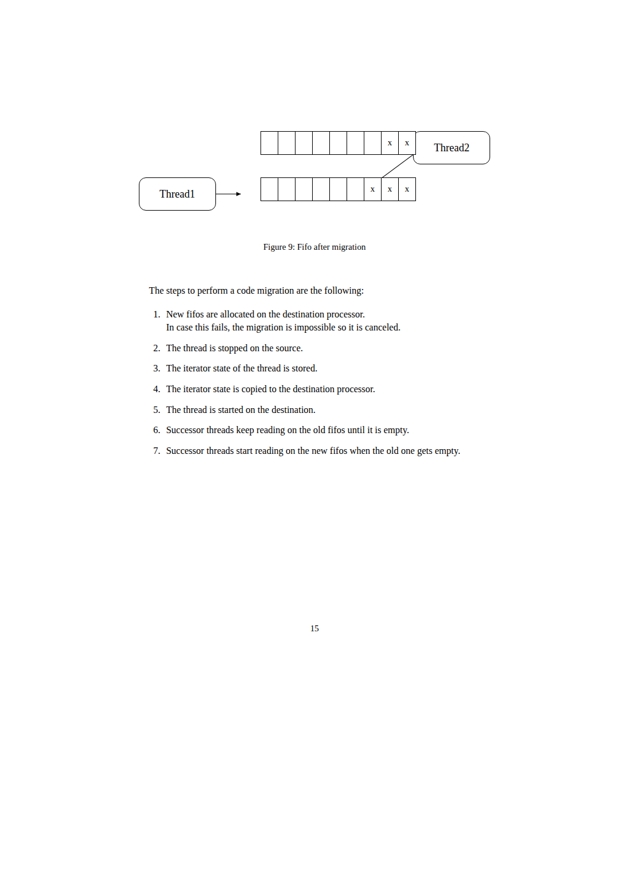Thread1
Thread2
| | | | | | | | x | x |
| | | | | | | x | x | x |
Figure 9: Fifo after migration
The steps to perform a code migration are the following:
New fifos are allocated on the destination processor.
In case this fails, the migration is impossible so it is canceled.
The thread is stopped on the source.
The iterator state of the thread is stored.
The iterator state is copied to the destination processor.
The thread is started on the destination.
Successor threads keep reading on the old fifos until it is empty.
Successor threads start reading on the new fifos when the old one gets empty.
15